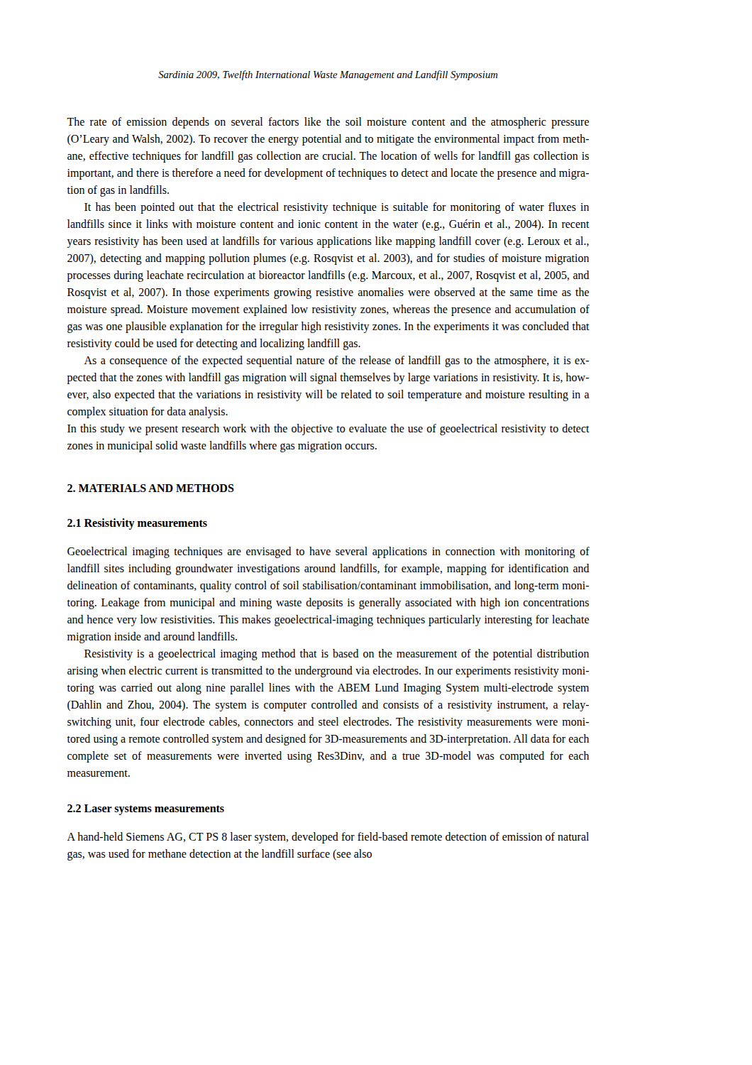Sardinia 2009, Twelfth International Waste Management and Landfill Symposium
The rate of emission depends on several factors like the soil moisture content and the atmospheric pressure (O’Leary and Walsh, 2002). To recover the energy potential and to mitigate the environmental impact from methane, effective techniques for landfill gas collection are crucial. The location of wells for landfill gas collection is important, and there is therefore a need for development of techniques to detect and locate the presence and migration of gas in landfills.
It has been pointed out that the electrical resistivity technique is suitable for monitoring of water fluxes in landfills since it links with moisture content and ionic content in the water (e.g., Guérin et al., 2004). In recent years resistivity has been used at landfills for various applications like mapping landfill cover (e.g. Leroux et al., 2007), detecting and mapping pollution plumes (e.g. Rosqvist et al. 2003), and for studies of moisture migration processes during leachate recirculation at bioreactor landfills (e.g. Marcoux, et al., 2007, Rosqvist et al, 2005, and Rosqvist et al, 2007). In those experiments growing resistive anomalies were observed at the same time as the moisture spread. Moisture movement explained low resistivity zones, whereas the presence and accumulation of gas was one plausible explanation for the irregular high resistivity zones. In the experiments it was concluded that resistivity could be used for detecting and localizing landfill gas.
As a consequence of the expected sequential nature of the release of landfill gas to the atmosphere, it is expected that the zones with landfill gas migration will signal themselves by large variations in resistivity. It is, however, also expected that the variations in resistivity will be related to soil temperature and moisture resulting in a complex situation for data analysis.
In this study we present research work with the objective to evaluate the use of geoelectrical resistivity to detect zones in municipal solid waste landfills where gas migration occurs.
2. MATERIALS AND METHODS
2.1 Resistivity measurements
Geoelectrical imaging techniques are envisaged to have several applications in connection with monitoring of landfill sites including groundwater investigations around landfills, for example, mapping for identification and delineation of contaminants, quality control of soil stabilisation/contaminant immobilisation, and long-term monitoring. Leakage from municipal and mining waste deposits is generally associated with high ion concentrations and hence very low resistivities. This makes geoelectrical-imaging techniques particularly interesting for leachate migration inside and around landfills.
Resistivity is a geoelectrical imaging method that is based on the measurement of the potential distribution arising when electric current is transmitted to the underground via electrodes. In our experiments resistivity monitoring was carried out along nine parallel lines with the ABEM Lund Imaging System multi-electrode system (Dahlin and Zhou, 2004). The system is computer controlled and consists of a resistivity instrument, a relay-switching unit, four electrode cables, connectors and steel electrodes. The resistivity measurements were monitored using a remote controlled system and designed for 3D-measurements and 3D-interpretation. All data for each complete set of measurements were inverted using Res3Dinv, and a true 3D-model was computed for each measurement.
2.2 Laser systems measurements
A hand-held Siemens AG, CT PS 8 laser system, developed for field-based remote detection of emission of natural gas, was used for methane detection at the landfill surface (see also